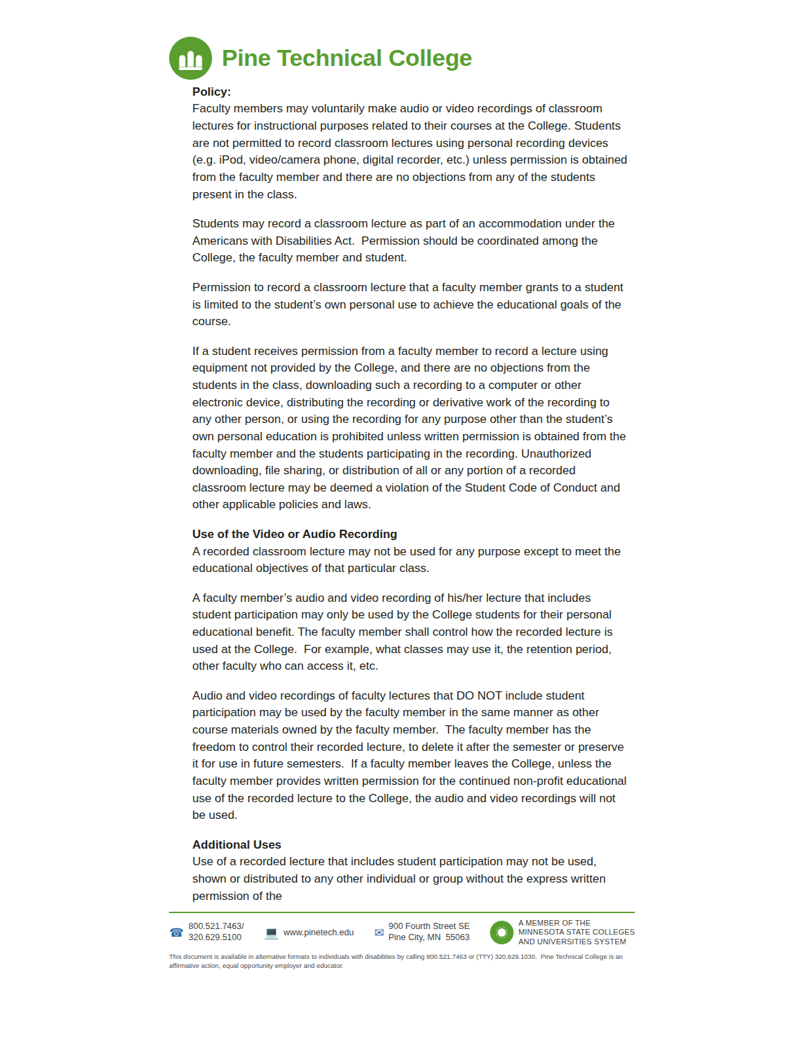Pine Technical College
Policy:
Faculty members may voluntarily make audio or video recordings of classroom lectures for instructional purposes related to their courses at the College. Students are not permitted to record classroom lectures using personal recording devices (e.g. iPod, video/camera phone, digital recorder, etc.) unless permission is obtained from the faculty member and there are no objections from any of the students present in the class.
Students may record a classroom lecture as part of an accommodation under the Americans with Disabilities Act. Permission should be coordinated among the College, the faculty member and student.
Permission to record a classroom lecture that a faculty member grants to a student is limited to the student’s own personal use to achieve the educational goals of the course.
If a student receives permission from a faculty member to record a lecture using equipment not provided by the College, and there are no objections from the students in the class, downloading such a recording to a computer or other electronic device, distributing the recording or derivative work of the recording to any other person, or using the recording for any purpose other than the student’s own personal education is prohibited unless written permission is obtained from the faculty member and the students participating in the recording. Unauthorized downloading, file sharing, or distribution of all or any portion of a recorded classroom lecture may be deemed a violation of the Student Code of Conduct and other applicable policies and laws.
Use of the Video or Audio Recording
A recorded classroom lecture may not be used for any purpose except to meet the educational objectives of that particular class.
A faculty member’s audio and video recording of his/her lecture that includes student participation may only be used by the College students for their personal educational benefit. The faculty member shall control how the recorded lecture is used at the College. For example, what classes may use it, the retention period, other faculty who can access it, etc.
Audio and video recordings of faculty lectures that DO NOT include student participation may be used by the faculty member in the same manner as other course materials owned by the faculty member. The faculty member has the freedom to control their recorded lecture, to delete it after the semester or preserve it for use in future semesters. If a faculty member leaves the College, unless the faculty member provides written permission for the continued non-profit educational use of the recorded lecture to the College, the audio and video recordings will not be used.
Additional Uses
Use of a recorded lecture that includes student participation may not be used, shown or distributed to any other individual or group without the express written permission of the
☎ 800.521.7463/
320.629.5100
💻 www.pinetech.edu
✉ 900 Fourth Street SE
Pine City, MN 55063
A Member of the
Minnesota State Colleges
and Universities System
This document is available in alternative formats to individuals with disabilities by calling 800.521.7463 or (TTY) 320.629.1030. Pine Technical College is an affirmative action, equal opportunity employer and educator.